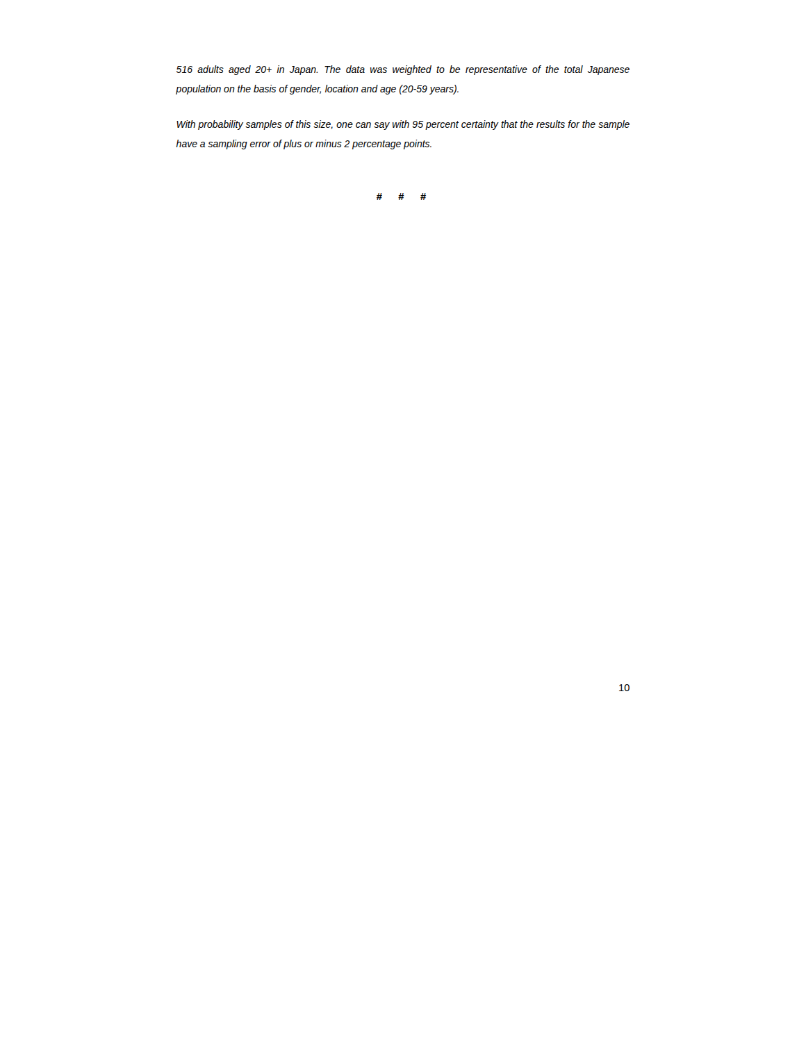516 adults aged 20+ in Japan. The data was weighted to be representative of the total Japanese population on the basis of gender, location and age (20-59 years).
With probability samples of this size, one can say with 95 percent certainty that the results for the sample have a sampling error of plus or minus 2 percentage points.
# # #
10